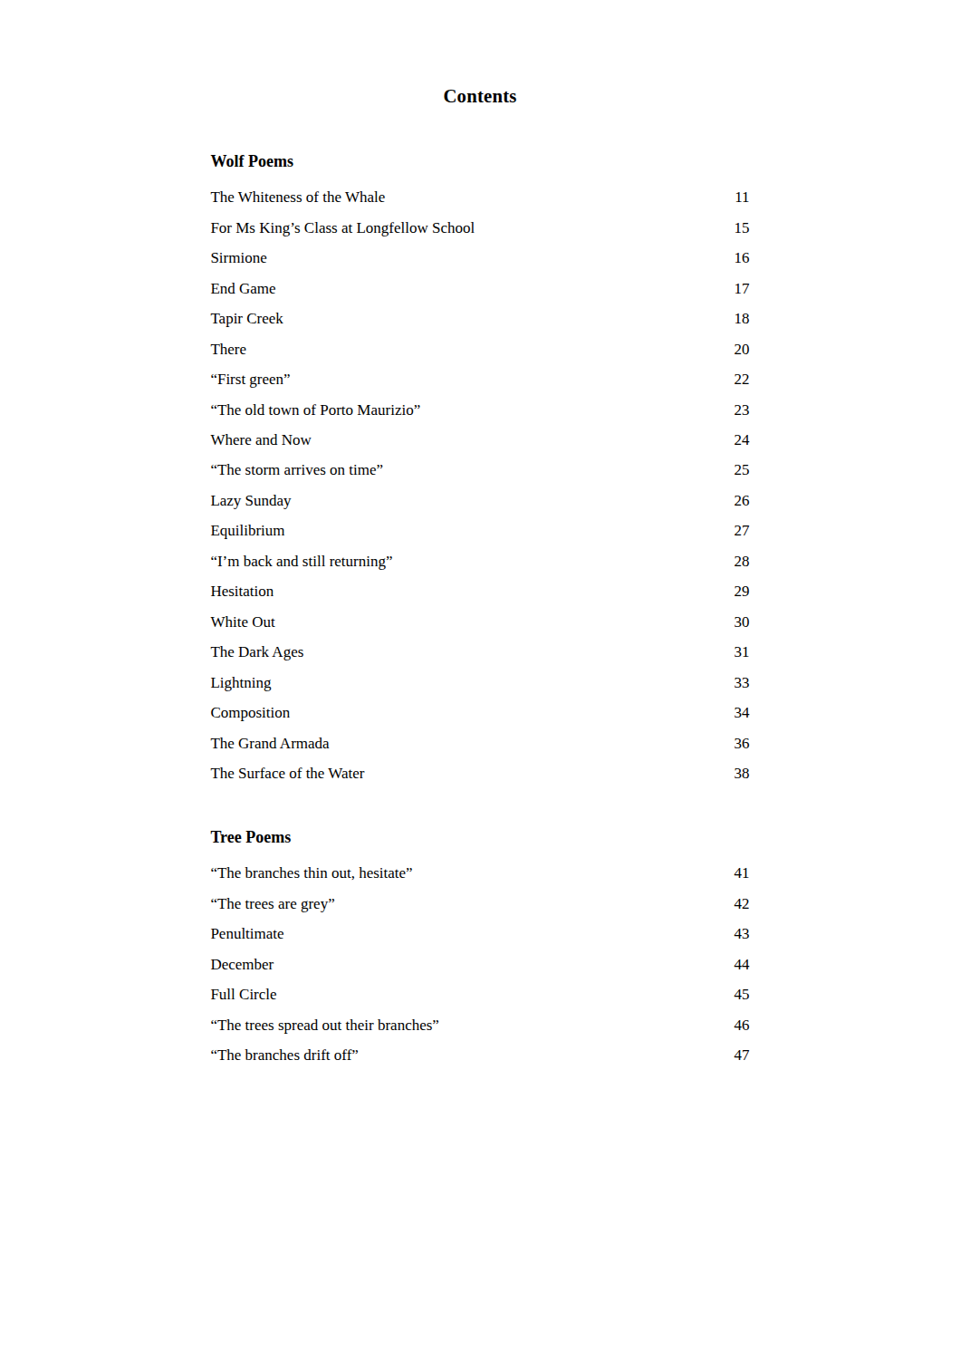Contents
Wolf Poems
The Whiteness of the Whale 11
For Ms King’s Class at Longfellow School 15
Sirmione 16
End Game 17
Tapir Creek 18
There 20
“First green” 22
“The old town of Porto Maurizio” 23
Where and Now 24
“The storm arrives on time” 25
Lazy Sunday 26
Equilibrium 27
“I’m back and still returning” 28
Hesitation 29
White Out 30
The Dark Ages 31
Lightning 33
Composition 34
The Grand Armada 36
The Surface of the Water 38
Tree Poems
“The branches thin out, hesitate” 41
“The trees are grey” 42
Penultimate 43
December 44
Full Circle 45
“The trees spread out their branches” 46
“The branches drift off” 47